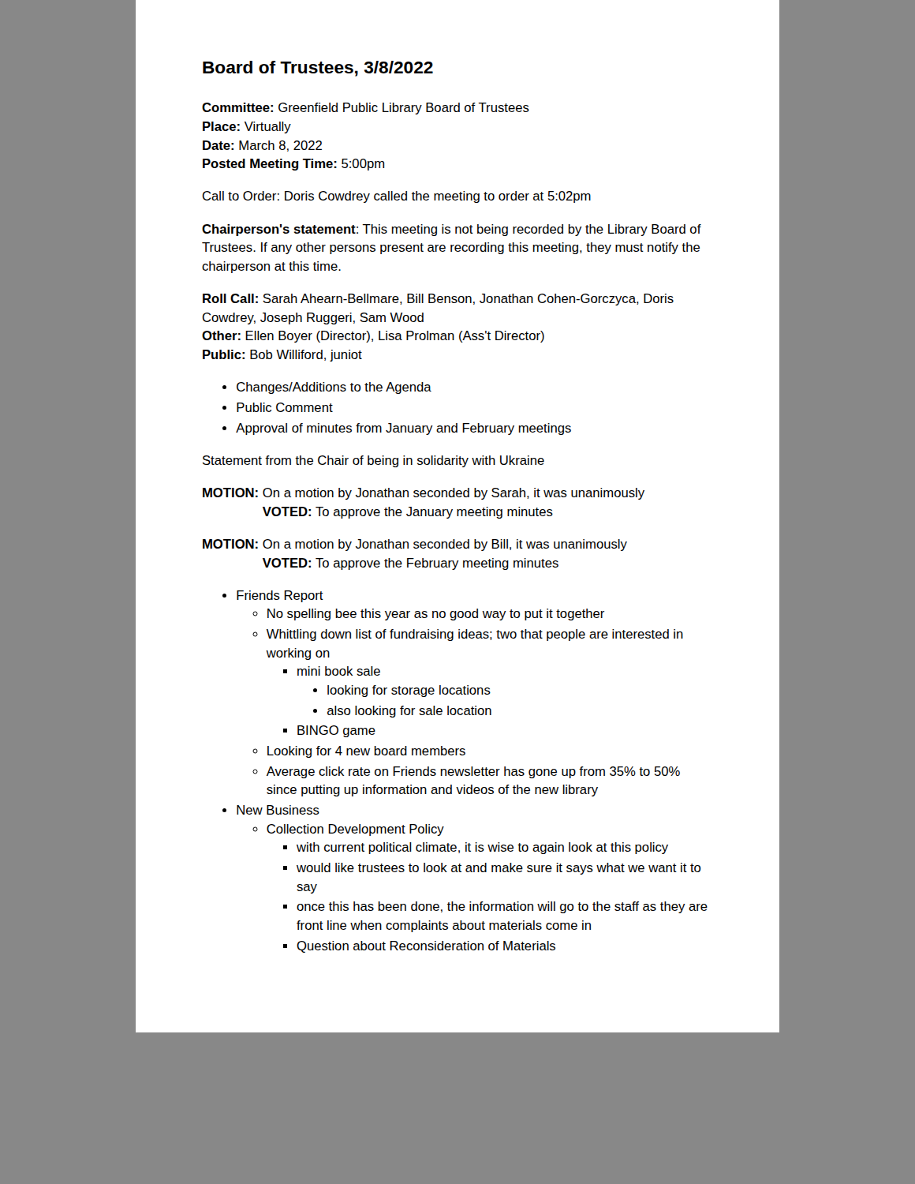Board of Trustees, 3/8/2022
Committee: Greenfield Public Library Board of Trustees
Place: Virtually
Date: March 8, 2022
Posted Meeting Time: 5:00pm
Call to Order: Doris Cowdrey called the meeting to order at 5:02pm
Chairperson's statement: This meeting is not being recorded by the Library Board of Trustees. If any other persons present are recording this meeting, they must notify the chairperson at this time.
Roll Call: Sarah Ahearn-Bellmare, Bill Benson, Jonathan Cohen-Gorczyca, Doris Cowdrey, Joseph Ruggeri, Sam Wood
Other: Ellen Boyer (Director), Lisa Prolman (Ass't Director)
Public: Bob Williford, juniot
Changes/Additions to the Agenda
Public Comment
Approval of minutes from January and February meetings
Statement from the Chair of being in solidarity with Ukraine
MOTION: On a motion by Jonathan seconded by Sarah, it was unanimously VOTED: To approve the January meeting minutes
MOTION: On a motion by Jonathan seconded by Bill, it was unanimously VOTED: To approve the February meeting minutes
Friends Report
No spelling bee this year as no good way to put it together
Whittling down list of fundraising ideas; two that people are interested in working on
mini book sale
looking for storage locations
also looking for sale location
BINGO game
Looking for 4 new board members
Average click rate on Friends newsletter has gone up from 35% to 50% since putting up information and videos of the new library
New Business
Collection Development Policy
with current political climate, it is wise to again look at this policy
would like trustees to look at and make sure it says what we want it to say
once this has been done, the information will go to the staff as they are front line when complaints about materials come in
Question about Reconsideration of Materials